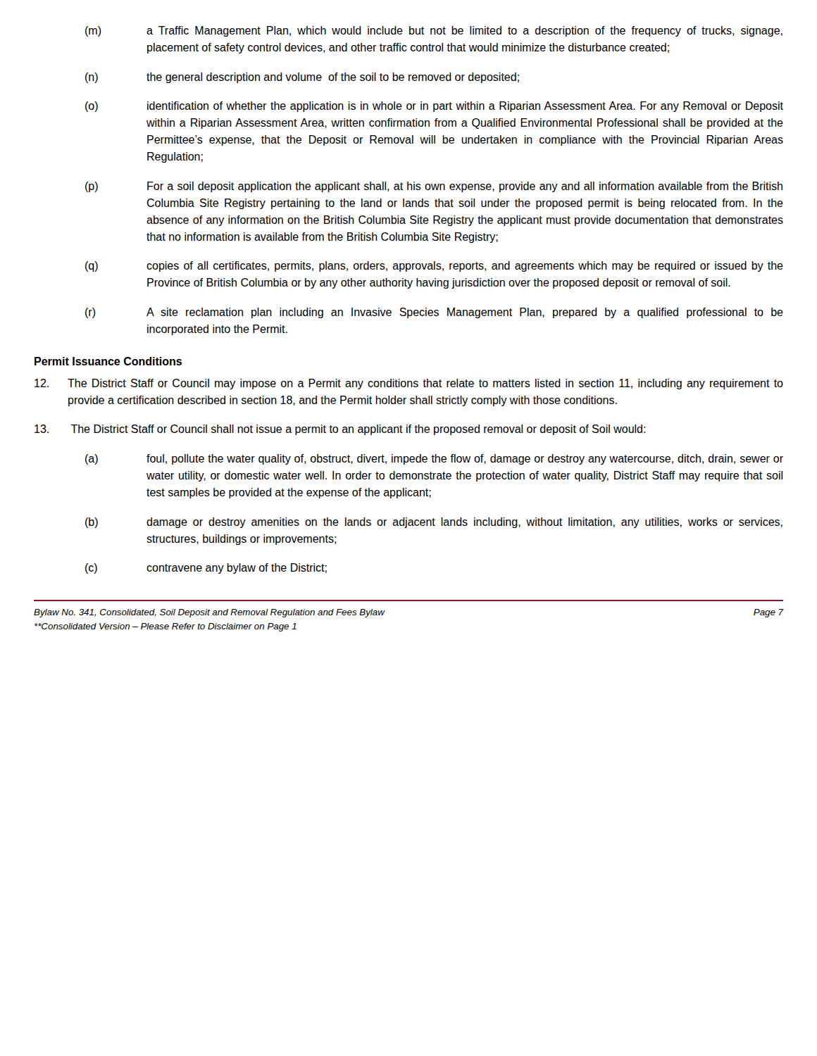(m)
a Traffic Management Plan, which would include but not be limited to a description of the frequency of trucks, signage, placement of safety control devices, and other traffic control that would minimize the disturbance created;
(n)
the general description and volume of the soil to be removed or deposited;
(o)
identification of whether the application is in whole or in part within a Riparian Assessment Area. For any Removal or Deposit within a Riparian Assessment Area, written confirmation from a Qualified Environmental Professional shall be provided at the Permittee’s expense, that the Deposit or Removal will be undertaken in compliance with the Provincial Riparian Areas Regulation;
(p)
For a soil deposit application the applicant shall, at his own expense, provide any and all information available from the British Columbia Site Registry pertaining to the land or lands that soil under the proposed permit is being relocated from. In the absence of any information on the British Columbia Site Registry the applicant must provide documentation that demonstrates that no information is available from the British Columbia Site Registry;
(q)
copies of all certificates, permits, plans, orders, approvals, reports, and agreements which may be required or issued by the Province of British Columbia or by any other authority having jurisdiction over the proposed deposit or removal of soil.
(r)
A site reclamation plan including an Invasive Species Management Plan, prepared by a qualified professional to be incorporated into the Permit.
Permit Issuance Conditions
12.
The District Staff or Council may impose on a Permit any conditions that relate to matters listed in section 11, including any requirement to provide a certification described in section 18, and the Permit holder shall strictly comply with those conditions.
13.
The District Staff or Council shall not issue a permit to an applicant if the proposed removal or deposit of Soil would:
(a)
foul, pollute the water quality of, obstruct, divert, impede the flow of, damage or destroy any watercourse, ditch, drain, sewer or water utility, or domestic water well. In order to demonstrate the protection of water quality, District Staff may require that soil test samples be provided at the expense of the applicant;
(b)
damage or destroy amenities on the lands or adjacent lands including, without limitation, any utilities, works or services, structures, buildings or improvements;
(c)
contravene any bylaw of the District;
Bylaw No. 341, Consolidated, Soil Deposit and Removal Regulation and Fees Bylaw
**Consolidated Version – Please Refer to Disclaimer on Page 1
Page 7